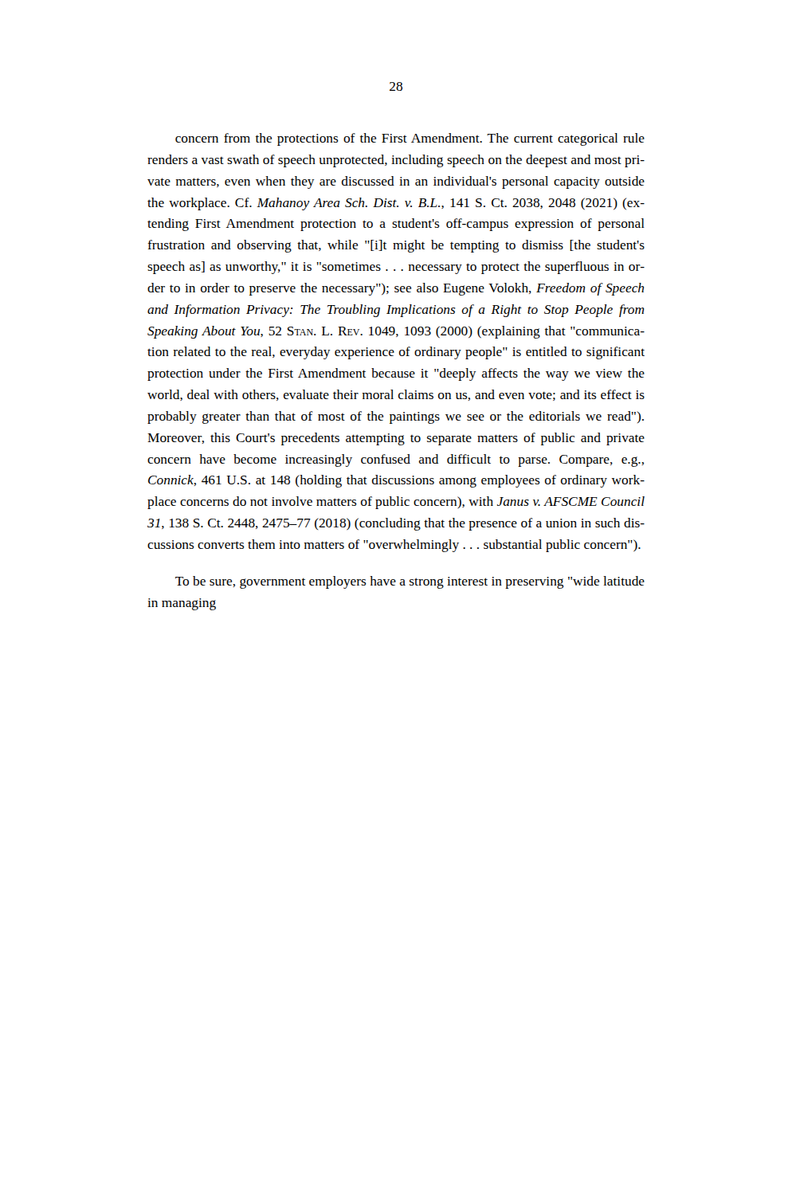28
concern from the protections of the First Amendment. The current categorical rule renders a vast swath of speech unprotected, including speech on the deepest and most private matters, even when they are discussed in an individual's personal capacity outside the workplace. Cf. Mahanoy Area Sch. Dist. v. B.L., 141 S. Ct. 2038, 2048 (2021) (extending First Amendment protection to a student's off-campus expression of personal frustration and observing that, while "[i]t might be tempting to dismiss [the student's speech as] as unworthy," it is "sometimes . . . necessary to protect the superfluous in order to in order to preserve the necessary"); see also Eugene Volokh, Freedom of Speech and Information Privacy: The Troubling Implications of a Right to Stop People from Speaking About You, 52 Stan. L. Rev. 1049, 1093 (2000) (explaining that "communication related to the real, everyday experience of ordinary people" is entitled to significant protection under the First Amendment because it "deeply affects the way we view the world, deal with others, evaluate their moral claims on us, and even vote; and its effect is probably greater than that of most of the paintings we see or the editorials we read"). Moreover, this Court's precedents attempting to separate matters of public and private concern have become increasingly confused and difficult to parse. Compare, e.g., Connick, 461 U.S. at 148 (holding that discussions among employees of ordinary workplace concerns do not involve matters of public concern), with Janus v. AFSCME Council 31, 138 S. Ct. 2448, 2475–77 (2018) (concluding that the presence of a union in such discussions converts them into matters of "overwhelmingly . . . substantial public concern").
To be sure, government employers have a strong interest in preserving "wide latitude in managing